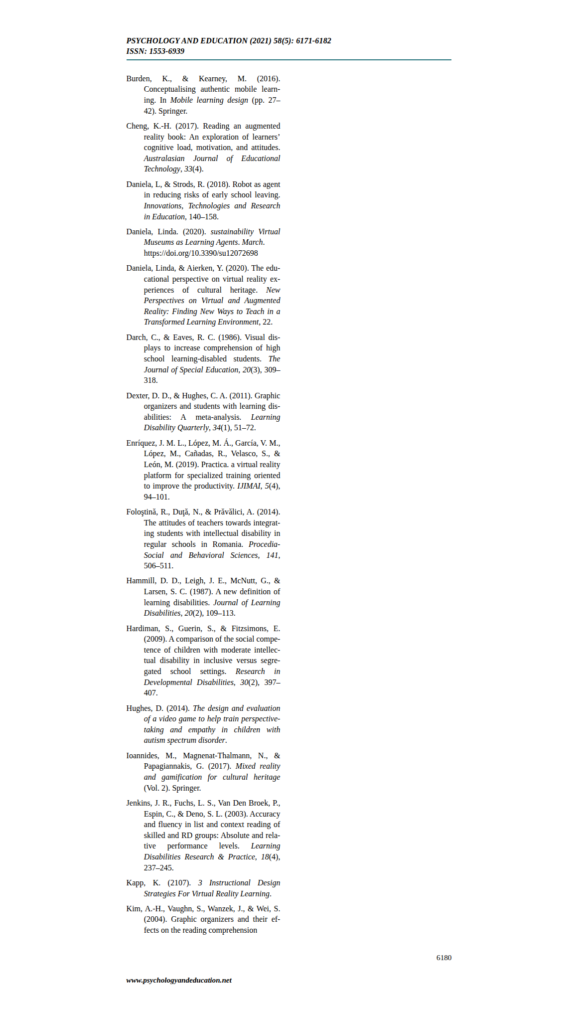PSYCHOLOGY AND EDUCATION (2021) 58(5): 6171-6182
ISSN: 1553-6939
Burden, K., & Kearney, M. (2016). Conceptualising authentic mobile learning. In Mobile learning design (pp. 27–42). Springer.
Cheng, K.-H. (2017). Reading an augmented reality book: An exploration of learners’ cognitive load, motivation, and attitudes. Australasian Journal of Educational Technology, 33(4).
Daniela, L, & Strods, R. (2018). Robot as agent in reducing risks of early school leaving. Innovations, Technologies and Research in Education, 140–158.
Daniela, Linda. (2020). sustainability Virtual Museums as Learning Agents. March. https://doi.org/10.3390/su12072698
Daniela, Linda, & Aierken, Y. (2020). The educational perspective on virtual reality experiences of cultural heritage. New Perspectives on Virtual and Augmented Reality: Finding New Ways to Teach in a Transformed Learning Environment, 22.
Darch, C., & Eaves, R. C. (1986). Visual displays to increase comprehension of high school learning-disabled students. The Journal of Special Education, 20(3), 309–318.
Dexter, D. D., & Hughes, C. A. (2011). Graphic organizers and students with learning disabilities: A meta-analysis. Learning Disability Quarterly, 34(1), 51–72.
Enríquez, J. M. L., López, M. Á., García, V. M., López, M., Cañadas, R., Velasco, S., & León, M. (2019). Practica. a virtual reality platform for specialized training oriented to improve the productivity. IJIMAI, 5(4), 94–101.
Foloştină, R., Duţă, N., & Prăvălici, A. (2014). The attitudes of teachers towards integrating students with intellectual disability in regular schools in Romania. Procedia-Social and Behavioral Sciences, 141, 506–511.
Hammill, D. D., Leigh, J. E., McNutt, G., & Larsen, S. C. (1987). A new definition of learning disabilities. Journal of Learning Disabilities, 20(2), 109–113.
Hardiman, S., Guerin, S., & Fitzsimons, E. (2009). A comparison of the social competence of children with moderate intellectual disability in inclusive versus segregated school settings. Research in Developmental Disabilities, 30(2), 397–407.
Hughes, D. (2014). The design and evaluation of a video game to help train perspective-taking and empathy in children with autism spectrum disorder.
Ioannides, M., Magnenat-Thalmann, N., & Papagiannakis, G. (2017). Mixed reality and gamification for cultural heritage (Vol. 2). Springer.
Jenkins, J. R., Fuchs, L. S., Van Den Broek, P., Espin, C., & Deno, S. L. (2003). Accuracy and fluency in list and context reading of skilled and RD groups: Absolute and relative performance levels. Learning Disabilities Research & Practice, 18(4), 237–245.
Kapp, K. (2107). 3 Instructional Design Strategies For Virtual Reality Learning.
Kim, A.-H., Vaughn, S., Wanzek, J., & Wei, S. (2004). Graphic organizers and their effects on the reading comprehension
6180
www.psychologyandeducation.net